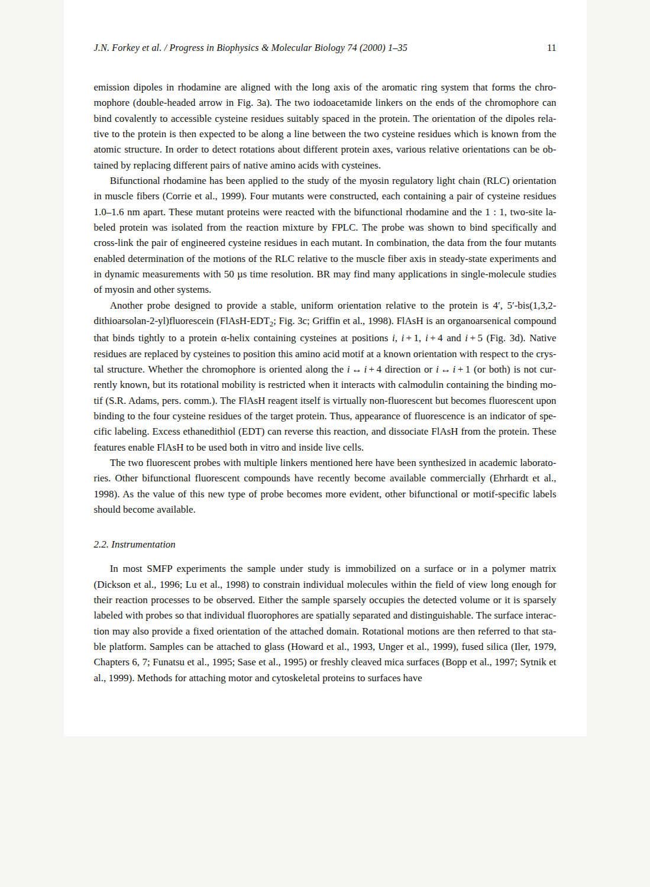J.N. Forkey et al. / Progress in Biophysics & Molecular Biology 74 (2000) 1–35 11
emission dipoles in rhodamine are aligned with the long axis of the aromatic ring system that forms the chromophore (double-headed arrow in Fig. 3a). The two iodoacetamide linkers on the ends of the chromophore can bind covalently to accessible cysteine residues suitably spaced in the protein. The orientation of the dipoles relative to the protein is then expected to be along a line between the two cysteine residues which is known from the atomic structure. In order to detect rotations about different protein axes, various relative orientations can be obtained by replacing different pairs of native amino acids with cysteines.
Bifunctional rhodamine has been applied to the study of the myosin regulatory light chain (RLC) orientation in muscle fibers (Corrie et al., 1999). Four mutants were constructed, each containing a pair of cysteine residues 1.0–1.6 nm apart. These mutant proteins were reacted with the bifunctional rhodamine and the 1 : 1, two-site labeled protein was isolated from the reaction mixture by FPLC. The probe was shown to bind specifically and cross-link the pair of engineered cysteine residues in each mutant. In combination, the data from the four mutants enabled determination of the motions of the RLC relative to the muscle fiber axis in steady-state experiments and in dynamic measurements with 50 µs time resolution. BR may find many applications in single-molecule studies of myosin and other systems.
Another probe designed to provide a stable, uniform orientation relative to the protein is 4′, 5′-bis(1,3,2-dithioarsolan-2-yl)fluorescein (FlAsH-EDT2; Fig. 3c; Griffin et al., 1998). FlAsH is an organoarsenical compound that binds tightly to a protein α-helix containing cysteines at positions i, i + 1, i + 4 and i + 5 (Fig. 3d). Native residues are replaced by cysteines to position this amino acid motif at a known orientation with respect to the crystal structure. Whether the chromophore is oriented along the i ↔ i + 4 direction or i ↔ i + 1 (or both) is not currently known, but its rotational mobility is restricted when it interacts with calmodulin containing the binding motif (S.R. Adams, pers. comm.). The FlAsH reagent itself is virtually non-fluorescent but becomes fluorescent upon binding to the four cysteine residues of the target protein. Thus, appearance of fluorescence is an indicator of specific labeling. Excess ethanedithiol (EDT) can reverse this reaction, and dissociate FlAsH from the protein. These features enable FlAsH to be used both in vitro and inside live cells.
The two fluorescent probes with multiple linkers mentioned here have been synthesized in academic laboratories. Other bifunctional fluorescent compounds have recently become available commercially (Ehrhardt et al., 1998). As the value of this new type of probe becomes more evident, other bifunctional or motif-specific labels should become available.
2.2. Instrumentation
In most SMFP experiments the sample under study is immobilized on a surface or in a polymer matrix (Dickson et al., 1996; Lu et al., 1998) to constrain individual molecules within the field of view long enough for their reaction processes to be observed. Either the sample sparsely occupies the detected volume or it is sparsely labeled with probes so that individual fluorophores are spatially separated and distinguishable. The surface interaction may also provide a fixed orientation of the attached domain. Rotational motions are then referred to that stable platform. Samples can be attached to glass (Howard et al., 1993, Unger et al., 1999), fused silica (Iler, 1979, Chapters 6, 7; Funatsu et al., 1995; Sase et al., 1995) or freshly cleaved mica surfaces (Bopp et al., 1997; Sytnik et al., 1999). Methods for attaching motor and cytoskeletal proteins to surfaces have